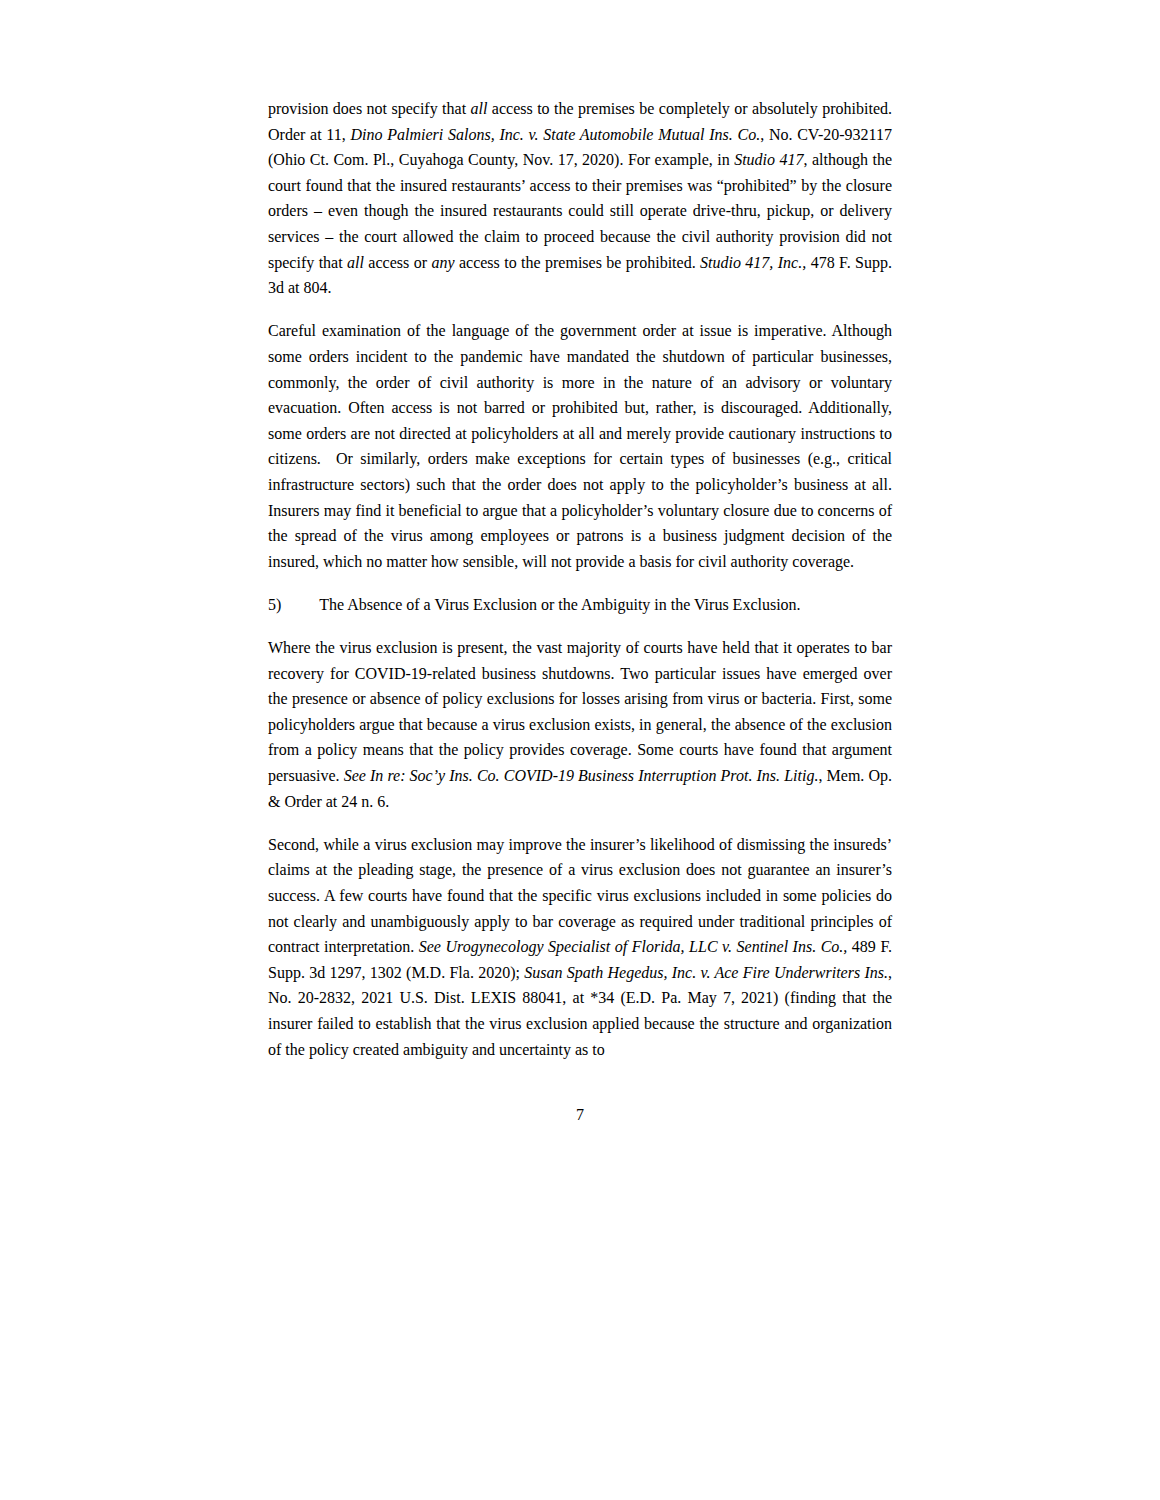provision does not specify that all access to the premises be completely or absolutely prohibited. Order at 11, Dino Palmieri Salons, Inc. v. State Automobile Mutual Ins. Co., No. CV-20-932117 (Ohio Ct. Com. Pl., Cuyahoga County, Nov. 17, 2020). For example, in Studio 417, although the court found that the insured restaurants’ access to their premises was “prohibited” by the closure orders – even though the insured restaurants could still operate drive-thru, pickup, or delivery services – the court allowed the claim to proceed because the civil authority provision did not specify that all access or any access to the premises be prohibited. Studio 417, Inc., 478 F. Supp. 3d at 804.
Careful examination of the language of the government order at issue is imperative. Although some orders incident to the pandemic have mandated the shutdown of particular businesses, commonly, the order of civil authority is more in the nature of an advisory or voluntary evacuation. Often access is not barred or prohibited but, rather, is discouraged. Additionally, some orders are not directed at policyholders at all and merely provide cautionary instructions to citizens. Or similarly, orders make exceptions for certain types of businesses (e.g., critical infrastructure sectors) such that the order does not apply to the policyholder’s business at all. Insurers may find it beneficial to argue that a policyholder’s voluntary closure due to concerns of the spread of the virus among employees or patrons is a business judgment decision of the insured, which no matter how sensible, will not provide a basis for civil authority coverage.
5) The Absence of a Virus Exclusion or the Ambiguity in the Virus Exclusion.
Where the virus exclusion is present, the vast majority of courts have held that it operates to bar recovery for COVID-19-related business shutdowns. Two particular issues have emerged over the presence or absence of policy exclusions for losses arising from virus or bacteria. First, some policyholders argue that because a virus exclusion exists, in general, the absence of the exclusion from a policy means that the policy provides coverage. Some courts have found that argument persuasive. See In re: Soc’y Ins. Co. COVID-19 Business Interruption Prot. Ins. Litig., Mem. Op. & Order at 24 n. 6.
Second, while a virus exclusion may improve the insurer’s likelihood of dismissing the insureds’ claims at the pleading stage, the presence of a virus exclusion does not guarantee an insurer’s success. A few courts have found that the specific virus exclusions included in some policies do not clearly and unambiguously apply to bar coverage as required under traditional principles of contract interpretation. See Urogynecology Specialist of Florida, LLC v. Sentinel Ins. Co., 489 F. Supp. 3d 1297, 1302 (M.D. Fla. 2020); Susan Spath Hegedus, Inc. v. Ace Fire Underwriters Ins., No. 20-2832, 2021 U.S. Dist. LEXIS 88041, at *34 (E.D. Pa. May 7, 2021) (finding that the insurer failed to establish that the virus exclusion applied because the structure and organization of the policy created ambiguity and uncertainty as to
7